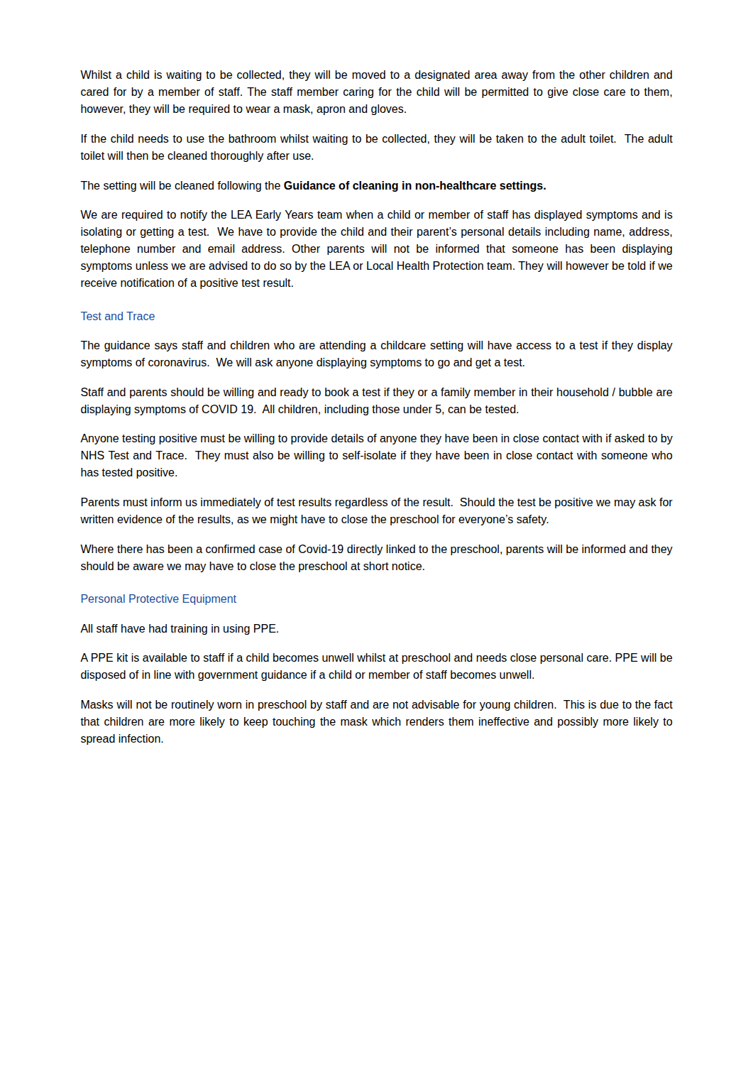Whilst a child is waiting to be collected, they will be moved to a designated area away from the other children and cared for by a member of staff. The staff member caring for the child will be permitted to give close care to them, however, they will be required to wear a mask, apron and gloves.
If the child needs to use the bathroom whilst waiting to be collected, they will be taken to the adult toilet. The adult toilet will then be cleaned thoroughly after use.
The setting will be cleaned following the Guidance of cleaning in non-healthcare settings.
We are required to notify the LEA Early Years team when a child or member of staff has displayed symptoms and is isolating or getting a test. We have to provide the child and their parent’s personal details including name, address, telephone number and email address. Other parents will not be informed that someone has been displaying symptoms unless we are advised to do so by the LEA or Local Health Protection team. They will however be told if we receive notification of a positive test result.
Test and Trace
The guidance says staff and children who are attending a childcare setting will have access to a test if they display symptoms of coronavirus. We will ask anyone displaying symptoms to go and get a test.
Staff and parents should be willing and ready to book a test if they or a family member in their household / bubble are displaying symptoms of COVID 19. All children, including those under 5, can be tested.
Anyone testing positive must be willing to provide details of anyone they have been in close contact with if asked to by NHS Test and Trace. They must also be willing to self-isolate if they have been in close contact with someone who has tested positive.
Parents must inform us immediately of test results regardless of the result. Should the test be positive we may ask for written evidence of the results, as we might have to close the preschool for everyone’s safety.
Where there has been a confirmed case of Covid-19 directly linked to the preschool, parents will be informed and they should be aware we may have to close the preschool at short notice.
Personal Protective Equipment
All staff have had training in using PPE.
A PPE kit is available to staff if a child becomes unwell whilst at preschool and needs close personal care. PPE will be disposed of in line with government guidance if a child or member of staff becomes unwell.
Masks will not be routinely worn in preschool by staff and are not advisable for young children. This is due to the fact that children are more likely to keep touching the mask which renders them ineffective and possibly more likely to spread infection.